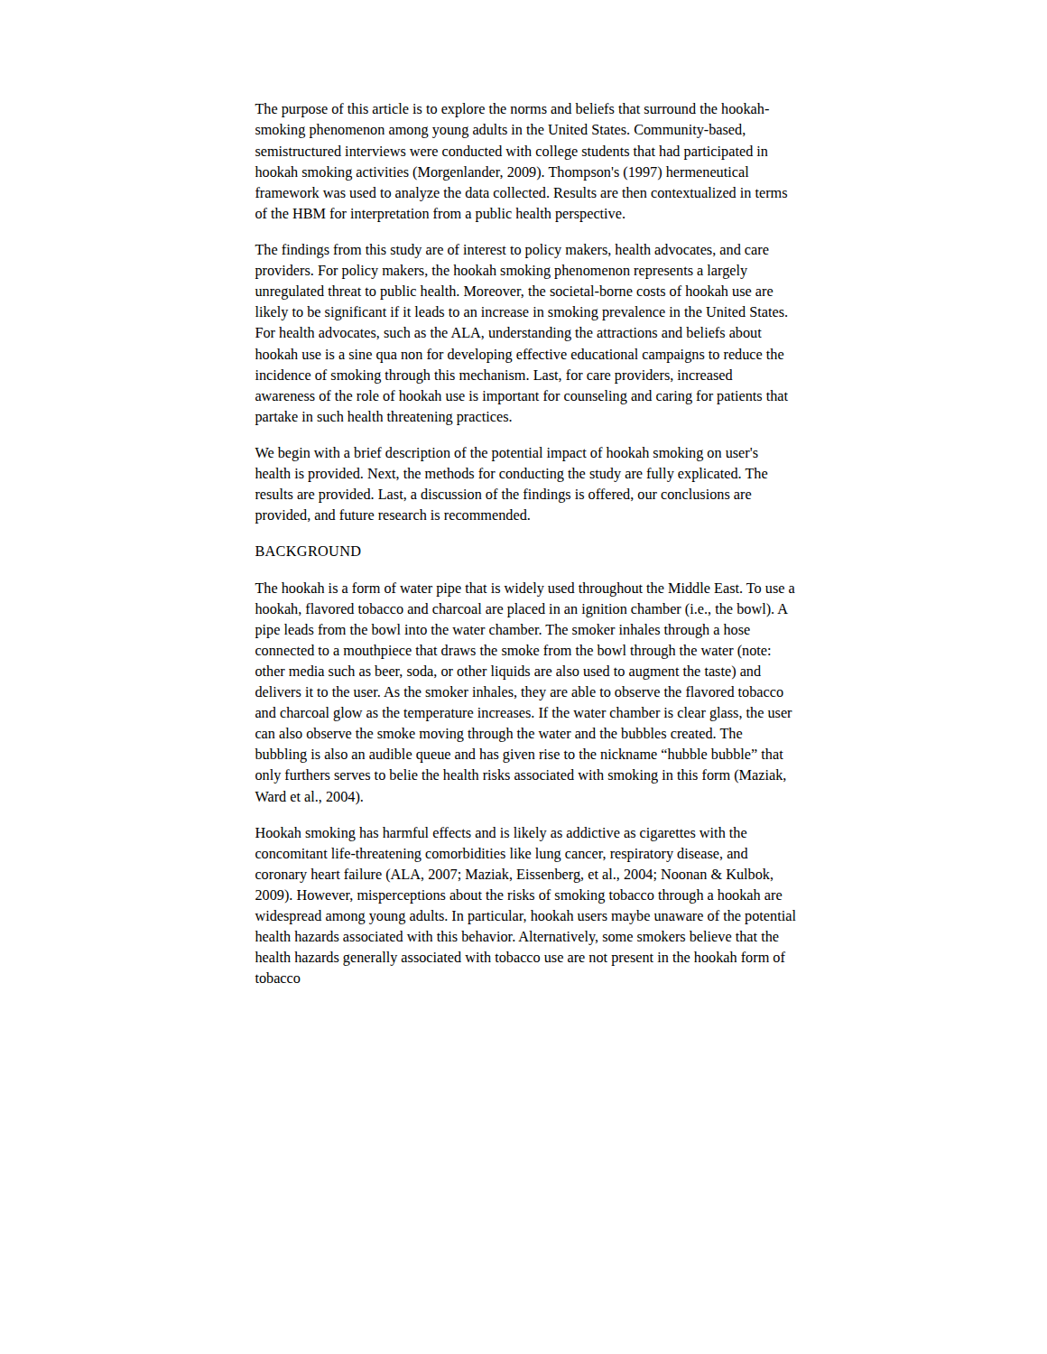The purpose of this article is to explore the norms and beliefs that surround the hookah-smoking phenomenon among young adults in the United States. Community-based, semistructured interviews were conducted with college students that had participated in hookah smoking activities (Morgenlander, 2009). Thompson's (1997) hermeneutical framework was used to analyze the data collected. Results are then contextualized in terms of the HBM for interpretation from a public health perspective.
The findings from this study are of interest to policy makers, health advocates, and care providers. For policy makers, the hookah smoking phenomenon represents a largely unregulated threat to public health. Moreover, the societal-borne costs of hookah use are likely to be significant if it leads to an increase in smoking prevalence in the United States. For health advocates, such as the ALA, understanding the attractions and beliefs about hookah use is a sine qua non for developing effective educational campaigns to reduce the incidence of smoking through this mechanism. Last, for care providers, increased awareness of the role of hookah use is important for counseling and caring for patients that partake in such health threatening practices.
We begin with a brief description of the potential impact of hookah smoking on user's health is provided. Next, the methods for conducting the study are fully explicated. The results are provided. Last, a discussion of the findings is offered, our conclusions are provided, and future research is recommended.
BACKGROUND
The hookah is a form of water pipe that is widely used throughout the Middle East. To use a hookah, flavored tobacco and charcoal are placed in an ignition chamber (i.e., the bowl). A pipe leads from the bowl into the water chamber. The smoker inhales through a hose connected to a mouthpiece that draws the smoke from the bowl through the water (note: other media such as beer, soda, or other liquids are also used to augment the taste) and delivers it to the user. As the smoker inhales, they are able to observe the flavored tobacco and charcoal glow as the temperature increases. If the water chamber is clear glass, the user can also observe the smoke moving through the water and the bubbles created. The bubbling is also an audible queue and has given rise to the nickname “hubble bubble” that only furthers serves to belie the health risks associated with smoking in this form (Maziak, Ward et al., 2004).
Hookah smoking has harmful effects and is likely as addictive as cigarettes with the concomitant life-threatening comorbidities like lung cancer, respiratory disease, and coronary heart failure (ALA, 2007; Maziak, Eissenberg, et al., 2004; Noonan & Kulbok, 2009). However, misperceptions about the risks of smoking tobacco through a hookah are widespread among young adults. In particular, hookah users maybe unaware of the potential health hazards associated with this behavior. Alternatively, some smokers believe that the health hazards generally associated with tobacco use are not present in the hookah form of tobacco